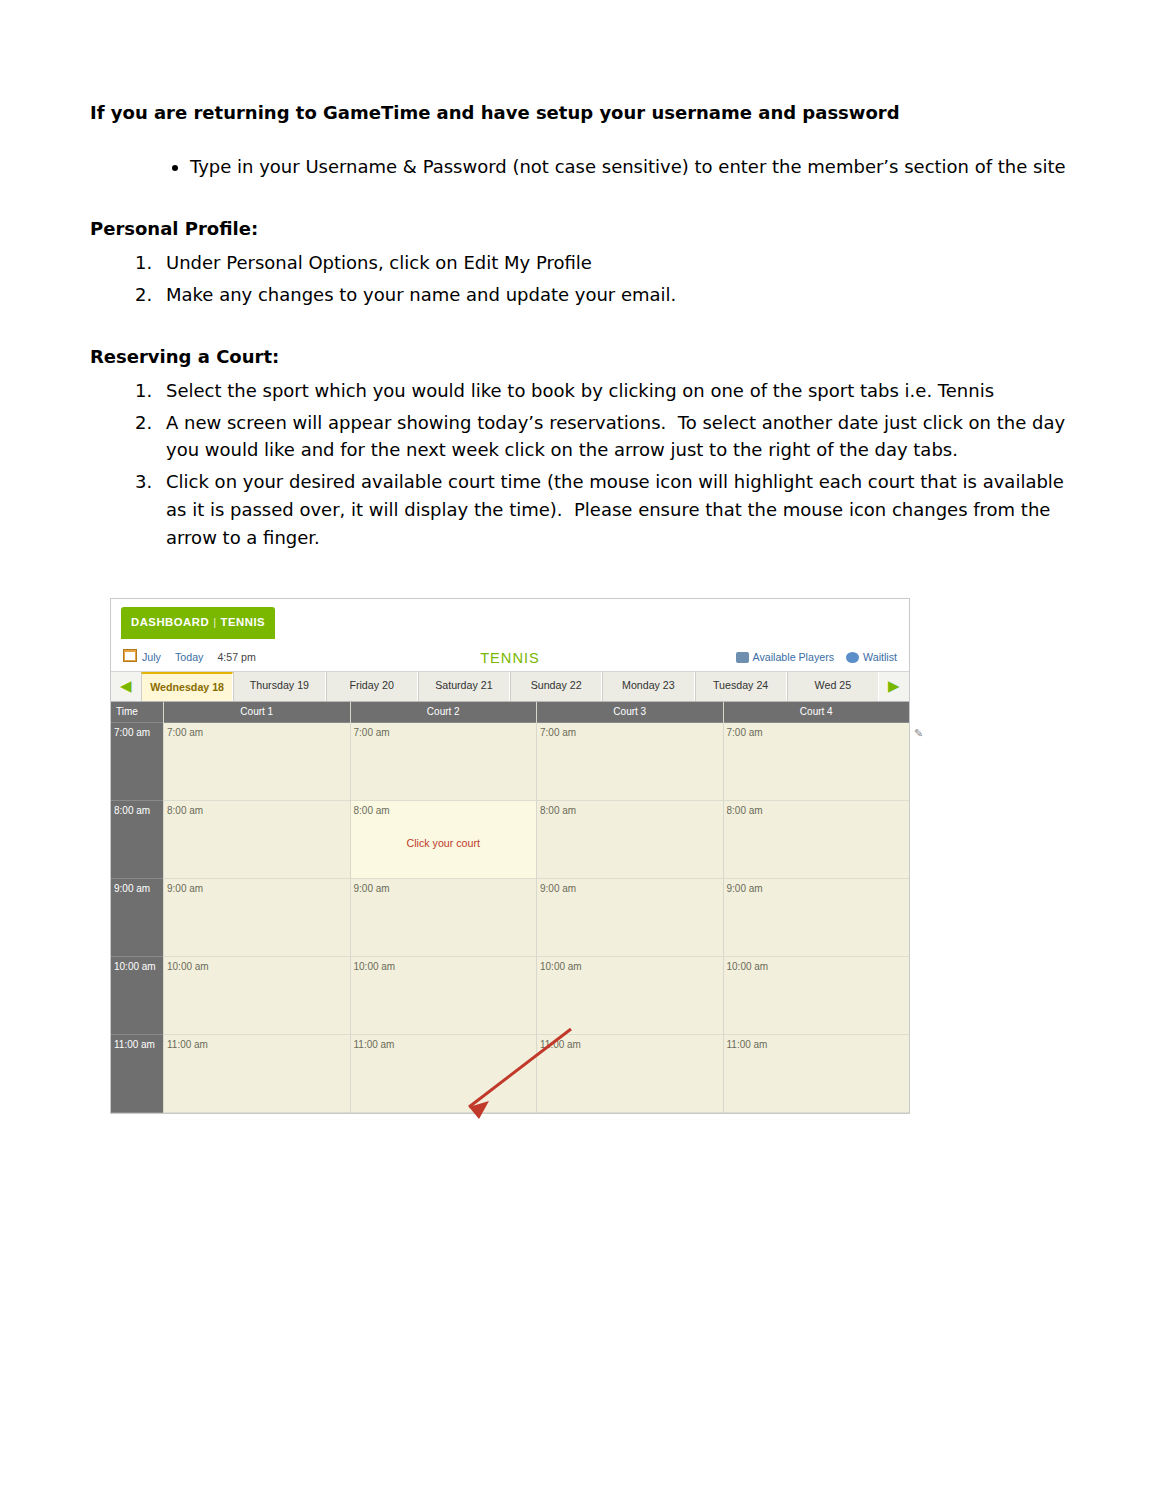If you are returning to GameTime and have setup your username and password
Type in your Username & Password (not case sensitive) to enter the member’s section of the site
Personal Profile:
Under Personal Options, click on Edit My Profile
Make any changes to your name and update your email.
Reserving a Court:
Select the sport which you would like to book by clicking on one of the sport tabs i.e. Tennis
A new screen will appear showing today’s reservations. To select another date just click on the day you would like and for the next week click on the arrow just to the right of the day tabs.
Click on your desired available court time (the mouse icon will highlight each court that is available as it is passed over, it will display the time). Please ensure that the mouse icon changes from the arrow to a finger.
DASHBOARD|TENNIS
July Today 4:57 pm
TENNIS
Available Players Waitlist
◀
Wednesday 18
Thursday 19
Friday 20
Saturday 21
Sunday 22
Monday 23
Tuesday 24
Wed 25
▶
Time
7:00 am
8:00 am
9:00 am
10:00 am
11:00 am
Court 1
7:00 am
8:00 am
9:00 am
10:00 am
11:00 am
Court 2
7:00 am
8:00 am
Click your court
9:00 am
10:00 am
11:00 am
Court 3
7:00 am
8:00 am
9:00 am
10:00 am
11:00 am
Court 4
7:00 am✎
8:00 am
9:00 am
10:00 am
11:00 am